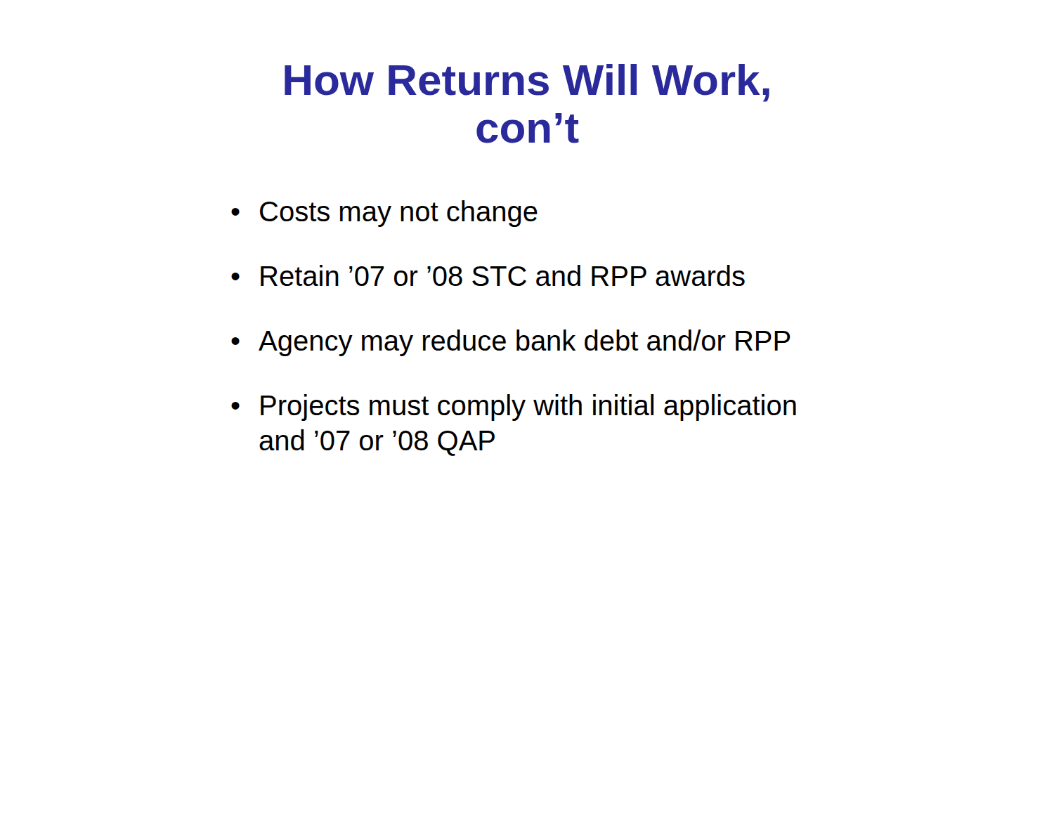How Returns Will Work, con’t
Costs may not change
Retain ’07 or ’08 STC and RPP awards
Agency may reduce bank debt and/or RPP
Projects must comply with initial application and ’07 or ’08 QAP